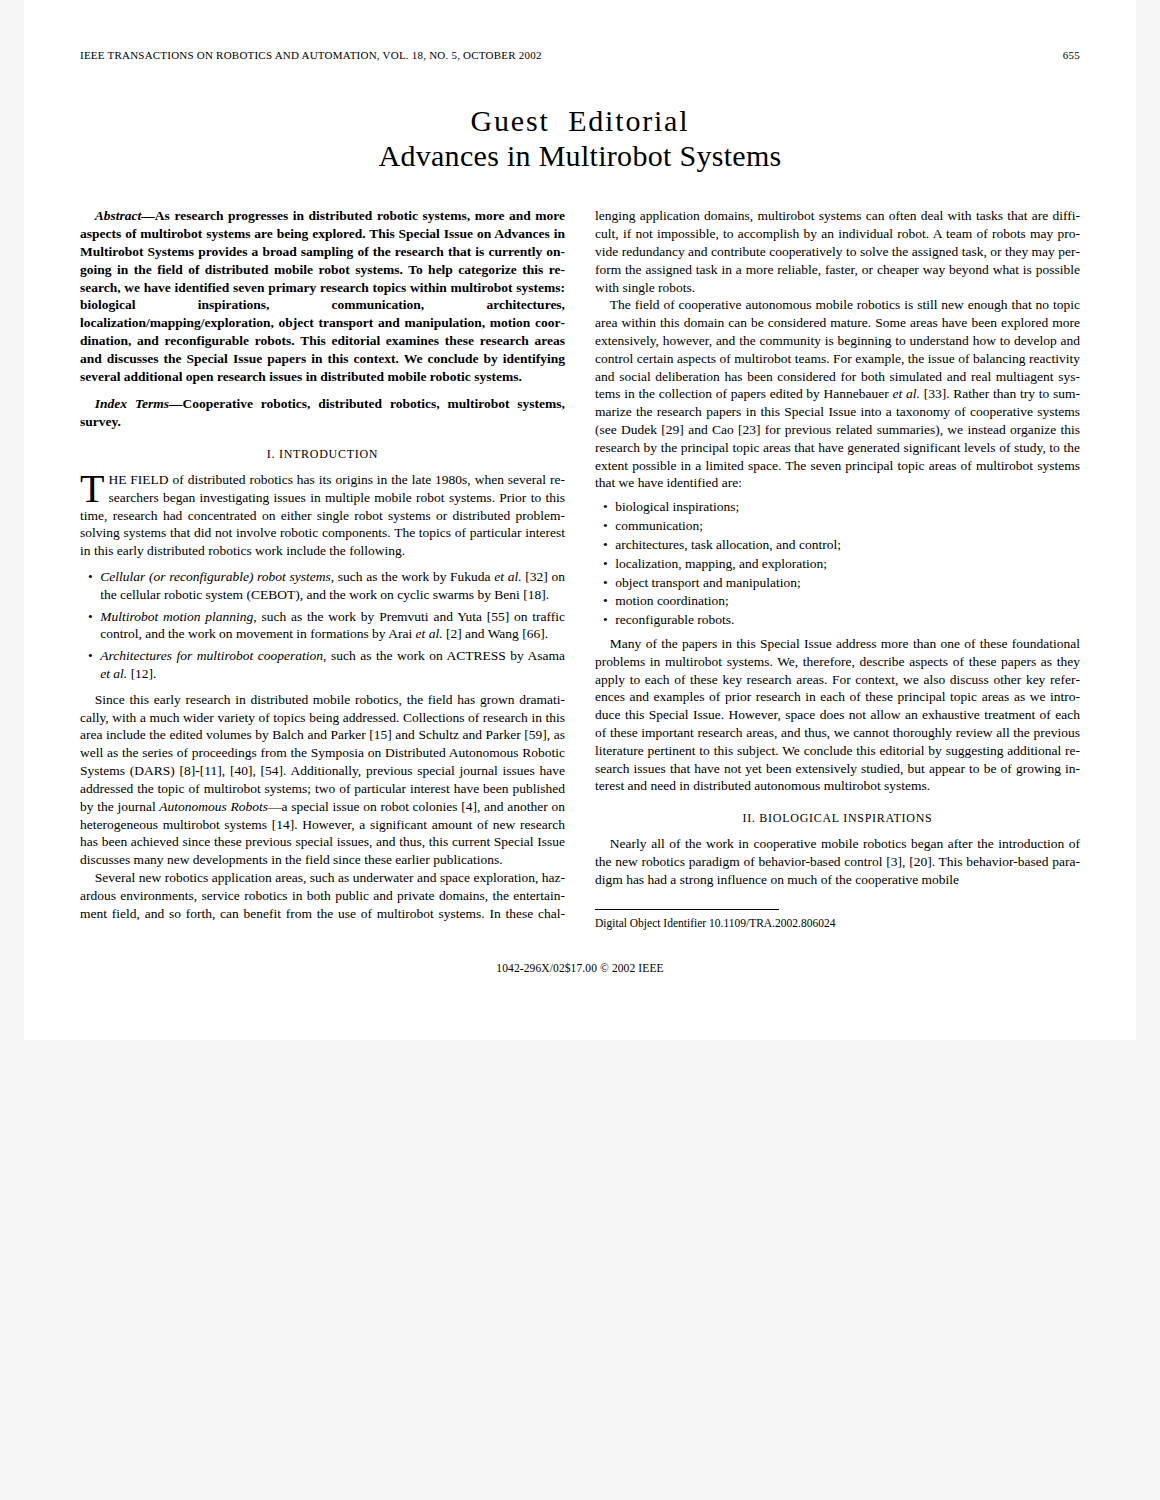IEEE Transactions on Robotics and Automation, Vol. 18, No. 5, October 2002
655
Guest Editorial Advances in Multirobot Systems
Abstract—As research progresses in distributed robotic systems, more and more aspects of multirobot systems are being explored. This Special Issue on Advances in Multirobot Systems provides a broad sampling of the research that is currently ongoing in the field of distributed mobile robot systems. To help categorize this research, we have identified seven primary research topics within multirobot systems: biological inspirations, communication, architectures, localization/mapping/exploration, object transport and manipulation, motion coordination, and reconfigurable robots. This editorial examines these research areas and discusses the Special Issue papers in this context. We conclude by identifying several additional open research issues in distributed mobile robotic systems.
Index Terms—Cooperative robotics, distributed robotics, multirobot systems, survey.
I. Introduction
THE FIELD of distributed robotics has its origins in the late 1980s, when several researchers began investigating issues in multiple mobile robot systems. Prior to this time, research had concentrated on either single robot systems or distributed problem-solving systems that did not involve robotic components. The topics of particular interest in this early distributed robotics work include the following.
Cellular (or reconfigurable) robot systems, such as the work by Fukuda et al. [32] on the cellular robotic system (CEBOT), and the work on cyclic swarms by Beni [18].
Multirobot motion planning, such as the work by Premvuti and Yuta [55] on traffic control, and the work on movement in formations by Arai et al. [2] and Wang [66].
Architectures for multirobot cooperation, such as the work on ACTRESS by Asama et al. [12].
Since this early research in distributed mobile robotics, the field has grown dramatically, with a much wider variety of topics being addressed. Collections of research in this area include the edited volumes by Balch and Parker [15] and Schultz and Parker [59], as well as the series of proceedings from the Symposia on Distributed Autonomous Robotic Systems (DARS) [8]-[11], [40], [54]. Additionally, previous special journal issues have addressed the topic of multirobot systems; two of particular interest have been published by the journal Autonomous Robots—a special issue on robot colonies [4], and another on heterogeneous multirobot systems [14]. However, a significant amount of new research has been achieved since these previous special issues, and thus, this current Special Issue discusses many new developments in the field since these earlier publications.
Several new robotics application areas, such as underwater and space exploration, hazardous environments, service robotics in both public and private domains, the entertainment field, and so forth, can benefit from the use of multirobot systems. In these challenging application domains, multirobot systems can often deal with tasks that are difficult, if not impossible, to accomplish by an individual robot. A team of robots may provide redundancy and contribute cooperatively to solve the assigned task, or they may perform the assigned task in a more reliable, faster, or cheaper way beyond what is possible with single robots.
The field of cooperative autonomous mobile robotics is still new enough that no topic area within this domain can be considered mature. Some areas have been explored more extensively, however, and the community is beginning to understand how to develop and control certain aspects of multirobot teams. For example, the issue of balancing reactivity and social deliberation has been considered for both simulated and real multiagent systems in the collection of papers edited by Hannebauer et al. [33]. Rather than try to summarize the research papers in this Special Issue into a taxonomy of cooperative systems (see Dudek [29] and Cao [23] for previous related summaries), we instead organize this research by the principal topic areas that have generated significant levels of study, to the extent possible in a limited space. The seven principal topic areas of multirobot systems that we have identified are:
biological inspirations;
communication;
architectures, task allocation, and control;
localization, mapping, and exploration;
object transport and manipulation;
motion coordination;
reconfigurable robots.
Many of the papers in this Special Issue address more than one of these foundational problems in multirobot systems. We, therefore, describe aspects of these papers as they apply to each of these key research areas. For context, we also discuss other key references and examples of prior research in each of these principal topic areas as we introduce this Special Issue. However, space does not allow an exhaustive treatment of each of these important research areas, and thus, we cannot thoroughly review all the previous literature pertinent to this subject. We conclude this editorial by suggesting additional research issues that have not yet been extensively studied, but appear to be of growing interest and need in distributed autonomous multirobot systems.
II. Biological Inspirations
Nearly all of the work in cooperative mobile robotics began after the introduction of the new robotics paradigm of behavior-based control [3], [20]. This behavior-based paradigm has had a strong influence on much of the cooperative mobile
Digital Object Identifier 10.1109/TRA.2002.806024
1042-296X/02$17.00 © 2002 IEEE